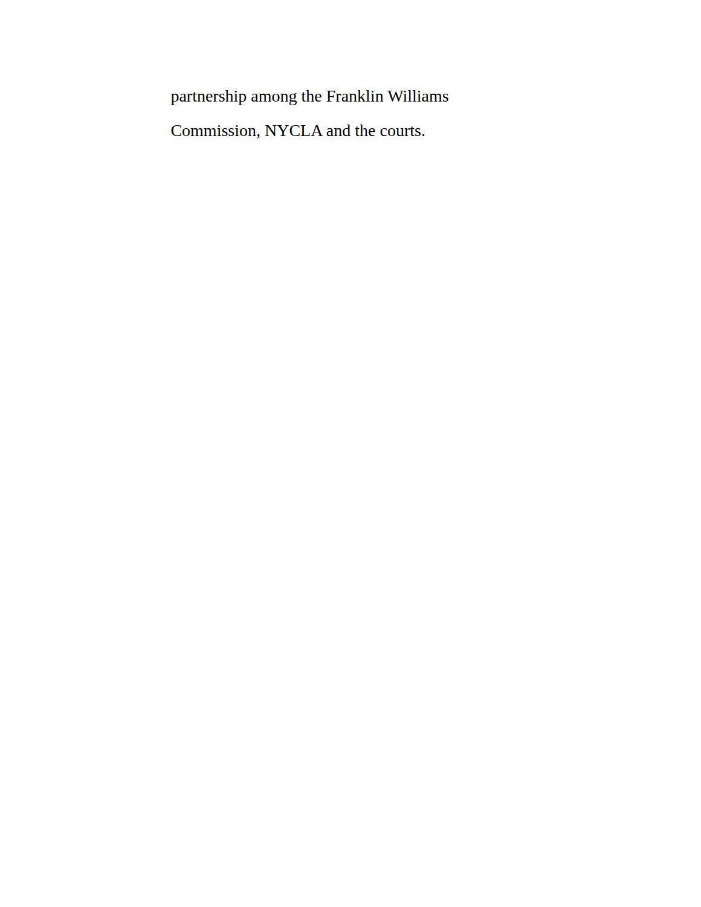partnership among the Franklin Williams Commission, NYCLA and the courts.